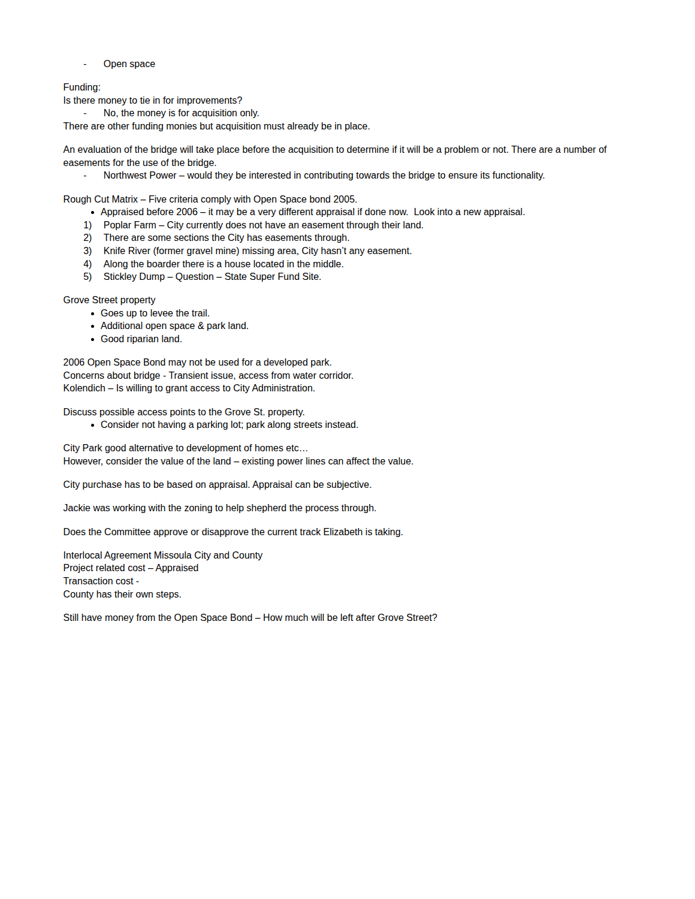Open space
Funding:
Is there money to tie in for improvements?
No, the money is for acquisition only.
There are other funding monies but acquisition must already be in place.
An evaluation of the bridge will take place before the acquisition to determine if it will be a problem or not. There are a number of easements for the use of the bridge.
Northwest Power – would they be interested in contributing towards the bridge to ensure its functionality.
Rough Cut Matrix – Five criteria comply with Open Space bond 2005.
Appraised before 2006 – it may be a very different appraisal if done now. Look into a new appraisal.
Poplar Farm – City currently does not have an easement through their land.
There are some sections the City has easements through.
Knife River (former gravel mine) missing area, City hasn’t any easement.
Along the boarder there is a house located in the middle.
Stickley Dump – Question – State Super Fund Site.
Grove Street property
Goes up to levee the trail.
Additional open space & park land.
Good riparian land.
2006 Open Space Bond may not be used for a developed park.
Concerns about bridge - Transient issue, access from water corridor.
Kolendich – Is willing to grant access to City Administration.
Discuss possible access points to the Grove St. property.
Consider not having a parking lot; park along streets instead.
City Park good alternative to development of homes etc…
However, consider the value of the land – existing power lines can affect the value.
City purchase has to be based on appraisal. Appraisal can be subjective.
Jackie was working with the zoning to help shepherd the process through.
Does the Committee approve or disapprove the current track Elizabeth is taking.
Interlocal Agreement Missoula City and County
Project related cost – Appraised
Transaction cost -
County has their own steps.
Still have money from the Open Space Bond – How much will be left after Grove Street?